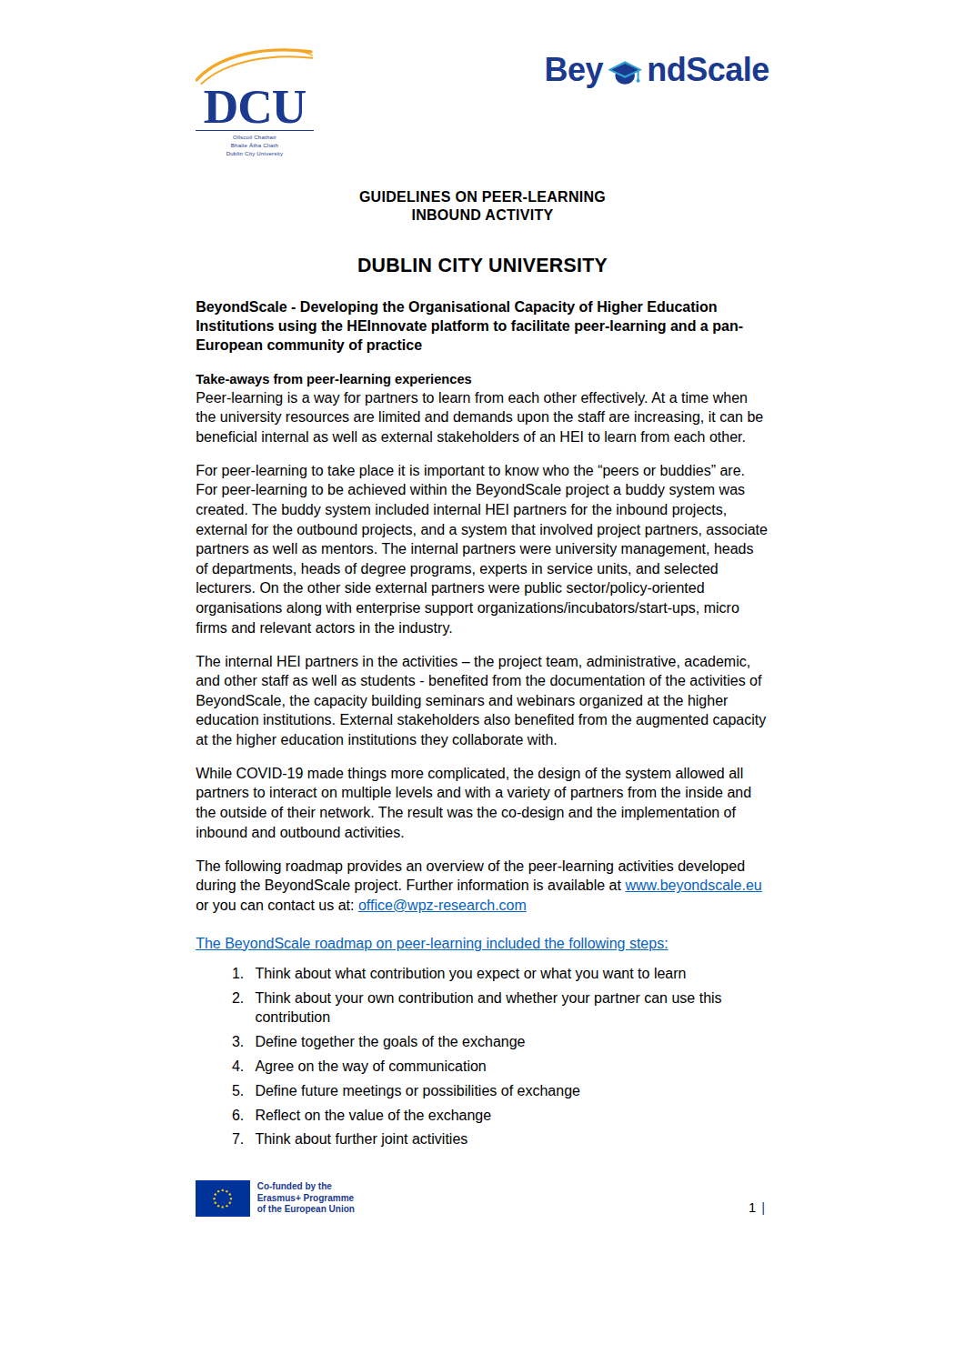DCU
Ollscoil Chathair
Bhaile Átha Cliath
Dublin City University
Bey ndScale
GUIDELINES ON PEER-LEARNING
INBOUND ACTIVITY
DUBLIN CITY UNIVERSITY
BeyondScale - Developing the Organisational Capacity of Higher Education Institutions using the HEInnovate platform to facilitate peer-learning and a pan-European community of practice
Take-aways from peer-learning experiences
Peer-learning is a way for partners to learn from each other effectively. At a time when the university resources are limited and demands upon the staff are increasing, it can be beneficial internal as well as external stakeholders of an HEI to learn from each other.
For peer-learning to take place it is important to know who the “peers or buddies” are. For peer-learning to be achieved within the BeyondScale project a buddy system was created. The buddy system included internal HEI partners for the inbound projects, external for the outbound projects, and a system that involved project partners, associate partners as well as mentors. The internal partners were university management, heads of departments, heads of degree programs, experts in service units, and selected lecturers. On the other side external partners were public sector/policy-oriented organisations along with enterprise support organizations/incubators/start-ups, micro firms and relevant actors in the industry.
The internal HEI partners in the activities – the project team, administrative, academic, and other staff as well as students - benefited from the documentation of the activities of BeyondScale, the capacity building seminars and webinars organized at the higher education institutions. External stakeholders also benefited from the augmented capacity at the higher education institutions they collaborate with.
While COVID-19 made things more complicated, the design of the system allowed all partners to interact on multiple levels and with a variety of partners from the inside and the outside of their network. The result was the co-design and the implementation of inbound and outbound activities.
The following roadmap provides an overview of the peer-learning activities developed during the BeyondScale project. Further information is available at www.beyondscale.eu or you can contact us at: office@wpz-research.com
The BeyondScale roadmap on peer-learning included the following steps:
Think about what contribution you expect or what you want to learn
Think about your own contribution and whether your partner can use this contribution
Define together the goals of the exchange
Agree on the way of communication
Define future meetings or possibilities of exchange
Reflect on the value of the exchange
Think about further joint activities
Co-funded by the
Erasmus+ Programme
of the European Union
1 |